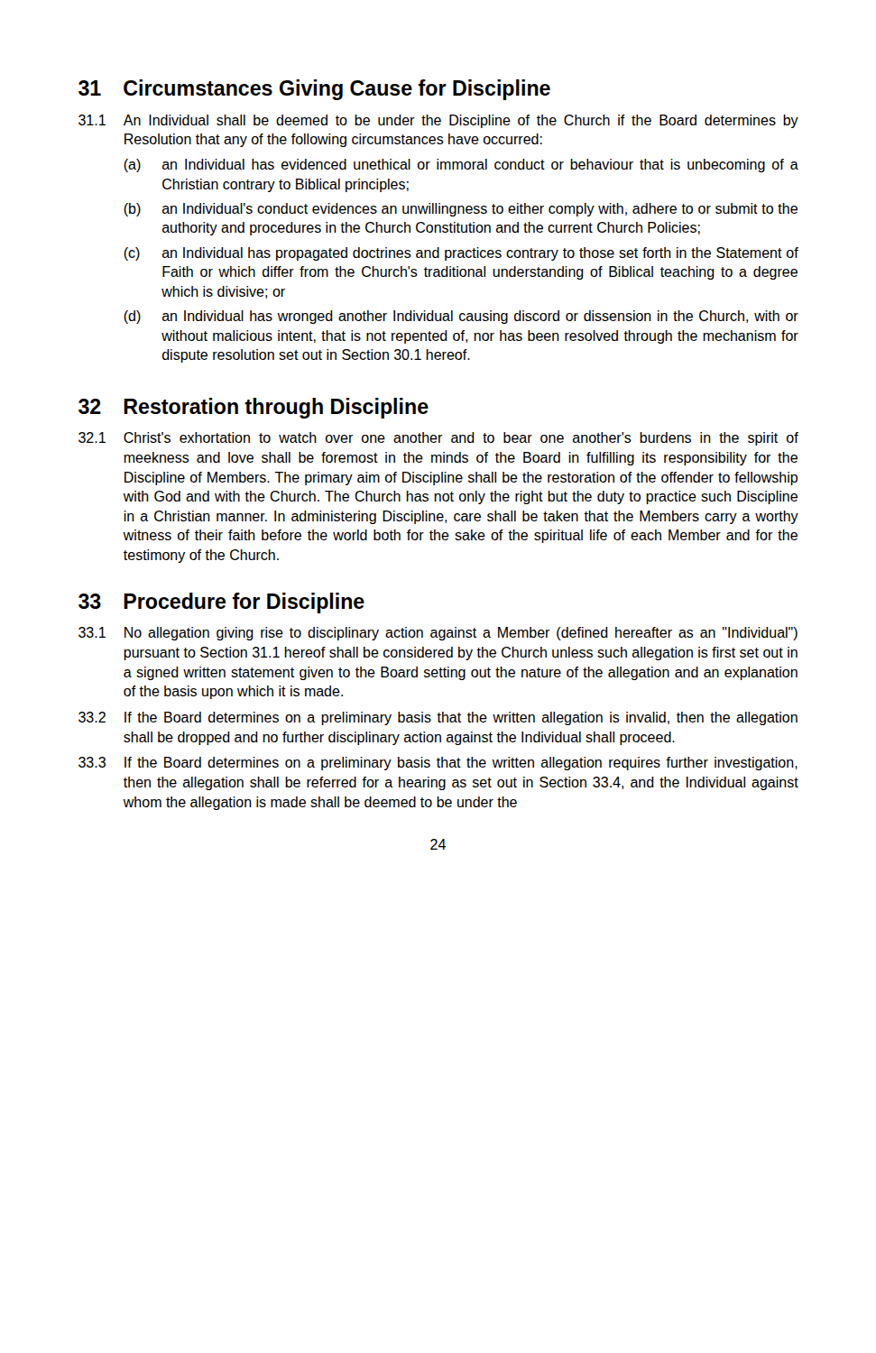31 Circumstances Giving Cause for Discipline
31.1
An Individual shall be deemed to be under the Discipline of the Church if the Board determines by Resolution that any of the following circumstances have occurred:
(a) an Individual has evidenced unethical or immoral conduct or behaviour that is unbecoming of a Christian contrary to Biblical principles;
(b) an Individual's conduct evidences an unwillingness to either comply with, adhere to or submit to the authority and procedures in the Church Constitution and the current Church Policies;
(c) an Individual has propagated doctrines and practices contrary to those set forth in the Statement of Faith or which differ from the Church's traditional understanding of Biblical teaching to a degree which is divisive; or
(d) an Individual has wronged another Individual causing discord or dissension in the Church, with or without malicious intent, that is not repented of, nor has been resolved through the mechanism for dispute resolution set out in Section 30.1 hereof.
32 Restoration through Discipline
32.1
Christ's exhortation to watch over one another and to bear one another's burdens in the spirit of meekness and love shall be foremost in the minds of the Board in fulfilling its responsibility for the Discipline of Members. The primary aim of Discipline shall be the restoration of the offender to fellowship with God and with the Church. The Church has not only the right but the duty to practice such Discipline in a Christian manner. In administering Discipline, care shall be taken that the Members carry a worthy witness of their faith before the world both for the sake of the spiritual life of each Member and for the testimony of the Church.
33 Procedure for Discipline
33.1
No allegation giving rise to disciplinary action against a Member (defined hereafter as an "Individual") pursuant to Section 31.1 hereof shall be considered by the Church unless such allegation is first set out in a signed written statement given to the Board setting out the nature of the allegation and an explanation of the basis upon which it is made.
33.2
If the Board determines on a preliminary basis that the written allegation is invalid, then the allegation shall be dropped and no further disciplinary action against the Individual shall proceed.
33.3
If the Board determines on a preliminary basis that the written allegation requires further investigation, then the allegation shall be referred for a hearing as set out in Section 33.4, and the Individual against whom the allegation is made shall be deemed to be under the
24